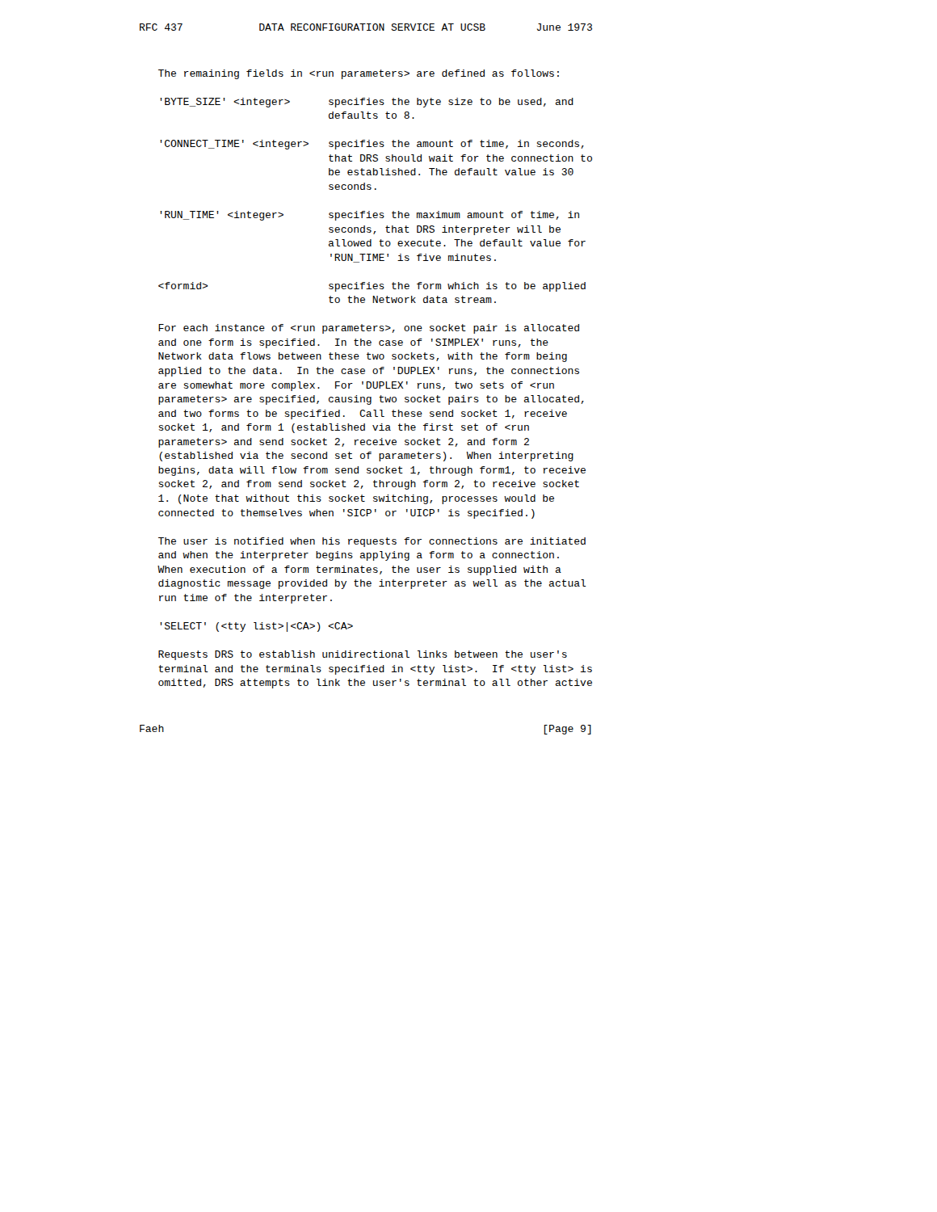RFC 437            DATA RECONFIGURATION SERVICE AT UCSB        June 1973
   The remaining fields in <run parameters> are defined as follows:

   'BYTE_SIZE' <integer>      specifies the byte size to be used, and
                              defaults to 8.

   'CONNECT_TIME' <integer>   specifies the amount of time, in seconds,
                              that DRS should wait for the connection to
                              be established. The default value is 30
                              seconds.

   'RUN_TIME' <integer>       specifies the maximum amount of time, in
                              seconds, that DRS interpreter will be
                              allowed to execute. The default value for
                              'RUN_TIME' is five minutes.

   <formid>                   specifies the form which is to be applied
                              to the Network data stream.

   For each instance of <run parameters>, one socket pair is allocated
   and one form is specified.  In the case of 'SIMPLEX' runs, the
   Network data flows between these two sockets, with the form being
   applied to the data.  In the case of 'DUPLEX' runs, the connections
   are somewhat more complex.  For 'DUPLEX' runs, two sets of <run
   parameters> are specified, causing two socket pairs to be allocated,
   and two forms to be specified.  Call these send socket 1, receive
   socket 1, and form 1 (established via the first set of <run
   parameters> and send socket 2, receive socket 2, and form 2
   (established via the second set of parameters).  When interpreting
   begins, data will flow from send socket 1, through form1, to receive
   socket 2, and from send socket 2, through form 2, to receive socket
   1. (Note that without this socket switching, processes would be
   connected to themselves when 'SICP' or 'UICP' is specified.)

   The user is notified when his requests for connections are initiated
   and when the interpreter begins applying a form to a connection.
   When execution of a form terminates, the user is supplied with a
   diagnostic message provided by the interpreter as well as the actual
   run time of the interpreter.

   'SELECT' (<tty list>|<CA>) <CA>

   Requests DRS to establish unidirectional links between the user's
   terminal and the terminals specified in <tty list>.  If <tty list> is
   omitted, DRS attempts to link the user's terminal to all other active
Faeh                                                            [Page 9]